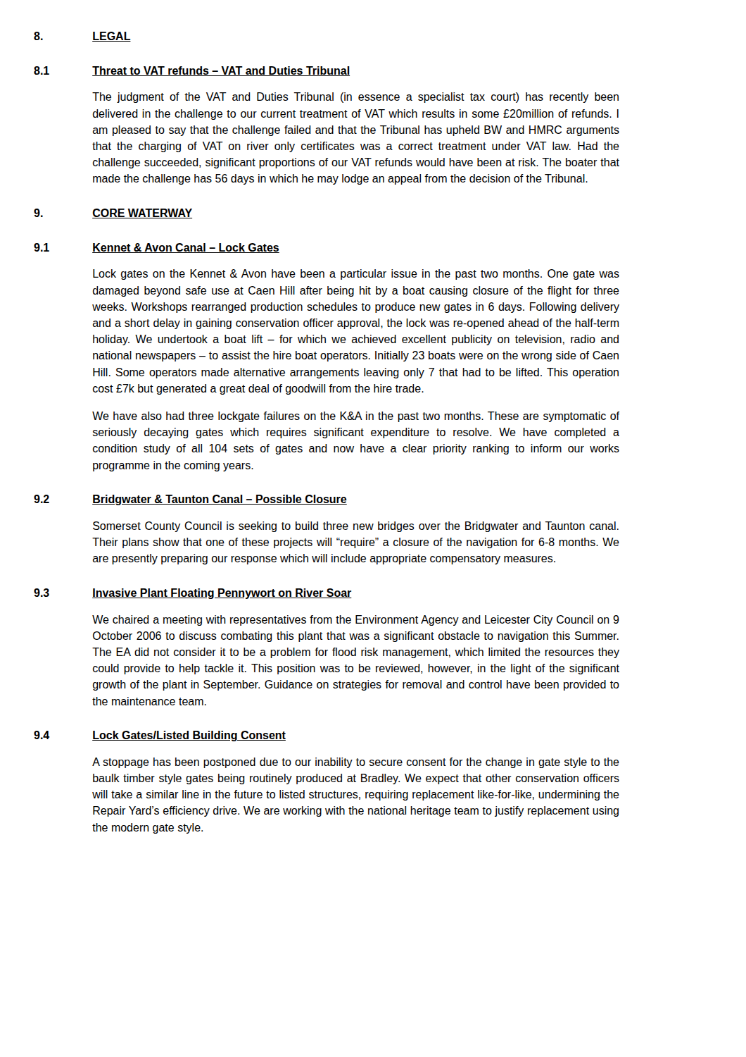8. LEGAL
8.1 Threat to VAT refunds – VAT and Duties Tribunal
The judgment of the VAT and Duties Tribunal (in essence a specialist tax court) has recently been delivered in the challenge to our current treatment of VAT which results in some £20million of refunds. I am pleased to say that the challenge failed and that the Tribunal has upheld BW and HMRC arguments that the charging of VAT on river only certificates was a correct treatment under VAT law. Had the challenge succeeded, significant proportions of our VAT refunds would have been at risk. The boater that made the challenge has 56 days in which he may lodge an appeal from the decision of the Tribunal.
9. CORE WATERWAY
9.1 Kennet & Avon Canal – Lock Gates
Lock gates on the Kennet & Avon have been a particular issue in the past two months. One gate was damaged beyond safe use at Caen Hill after being hit by a boat causing closure of the flight for three weeks. Workshops rearranged production schedules to produce new gates in 6 days. Following delivery and a short delay in gaining conservation officer approval, the lock was re-opened ahead of the half-term holiday. We undertook a boat lift – for which we achieved excellent publicity on television, radio and national newspapers – to assist the hire boat operators. Initially 23 boats were on the wrong side of Caen Hill. Some operators made alternative arrangements leaving only 7 that had to be lifted. This operation cost £7k but generated a great deal of goodwill from the hire trade.
We have also had three lockgate failures on the K&A in the past two months. These are symptomatic of seriously decaying gates which requires significant expenditure to resolve. We have completed a condition study of all 104 sets of gates and now have a clear priority ranking to inform our works programme in the coming years.
9.2 Bridgwater & Taunton Canal – Possible Closure
Somerset County Council is seeking to build three new bridges over the Bridgwater and Taunton canal. Their plans show that one of these projects will “require” a closure of the navigation for 6-8 months. We are presently preparing our response which will include appropriate compensatory measures.
9.3 Invasive Plant Floating Pennywort on River Soar
We chaired a meeting with representatives from the Environment Agency and Leicester City Council on 9 October 2006 to discuss combating this plant that was a significant obstacle to navigation this Summer. The EA did not consider it to be a problem for flood risk management, which limited the resources they could provide to help tackle it. This position was to be reviewed, however, in the light of the significant growth of the plant in September. Guidance on strategies for removal and control have been provided to the maintenance team.
9.4 Lock Gates/Listed Building Consent
A stoppage has been postponed due to our inability to secure consent for the change in gate style to the baulk timber style gates being routinely produced at Bradley. We expect that other conservation officers will take a similar line in the future to listed structures, requiring replacement like-for-like, undermining the Repair Yard’s efficiency drive. We are working with the national heritage team to justify replacement using the modern gate style.